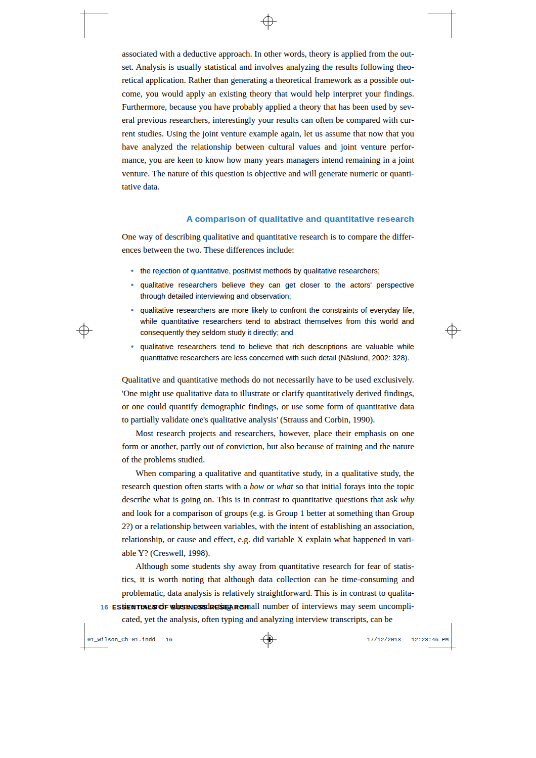associated with a deductive approach. In other words, theory is applied from the outset. Analysis is usually statistical and involves analyzing the results following theoretical application. Rather than generating a theoretical framework as a possible outcome, you would apply an existing theory that would help interpret your findings. Furthermore, because you have probably applied a theory that has been used by several previous researchers, interestingly your results can often be compared with current studies. Using the joint venture example again, let us assume that now that you have analyzed the relationship between cultural values and joint venture performance, you are keen to know how many years managers intend remaining in a joint venture. The nature of this question is objective and will generate numeric or quantitative data.
A comparison of qualitative and quantitative research
One way of describing qualitative and quantitative research is to compare the differences between the two. These differences include:
the rejection of quantitative, positivist methods by qualitative researchers;
qualitative researchers believe they can get closer to the actors' perspective through detailed interviewing and observation;
qualitative researchers are more likely to confront the constraints of everyday life, while quantitative researchers tend to abstract themselves from this world and consequently they seldom study it directly; and
qualitative researchers tend to believe that rich descriptions are valuable while quantitative researchers are less concerned with such detail (Näslund, 2002: 328).
Qualitative and quantitative methods do not necessarily have to be used exclusively. 'One might use qualitative data to illustrate or clarify quantitatively derived findings, or one could quantify demographic findings, or use some form of quantitative data to partially validate one's qualitative analysis' (Strauss and Corbin, 1990).
Most research projects and researchers, however, place their emphasis on one form or another, partly out of conviction, but also because of training and the nature of the problems studied.
When comparing a qualitative and quantitative study, in a qualitative study, the research question often starts with a how or what so that initial forays into the topic describe what is going on. This is in contrast to quantitative questions that ask why and look for a comparison of groups (e.g. is Group 1 better at something than Group 2?) or a relationship between variables, with the intent of establishing an association, relationship, or cause and effect, e.g. did variable X explain what happened in variable Y? (Creswell, 1998).
Although some students shy away from quantitative research for fear of statistics, it is worth noting that although data collection can be time-consuming and problematic, data analysis is relatively straightforward. This is in contrast to qualitative research where conducting a small number of interviews may seem uncomplicated, yet the analysis, often typing and analyzing interview transcripts, can be
16 ESSENTIALS OF BUSINESS RESEARCH
01_Wilson_Ch-01.indd 16 ✚ 17/12/2013 12:23:46 PM